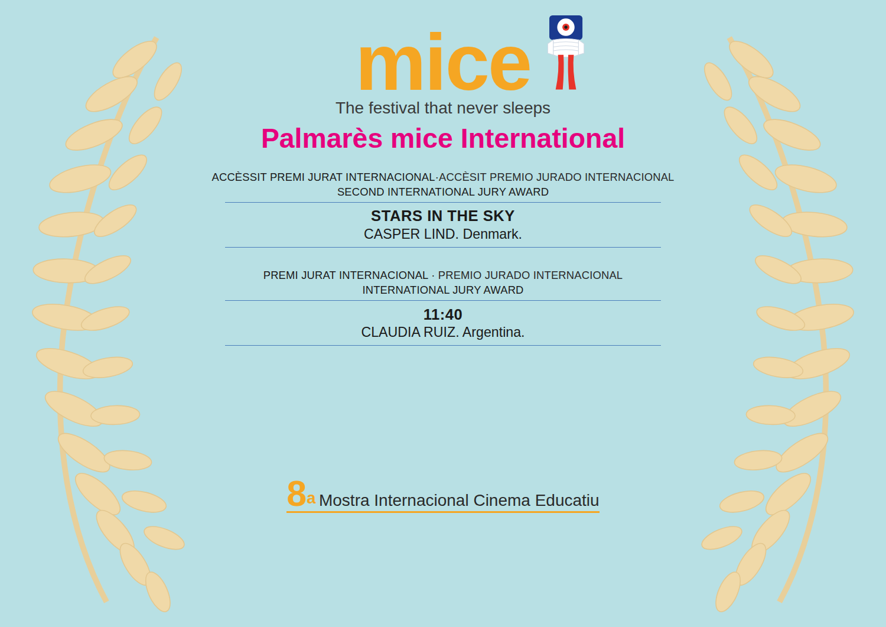mice
The festival that never sleeps
Palmarès mice International
ACCÈSSIT PREMI JURAT INTERNACIONAL·ACCÈSIT PREMIO JURADO INTERNACIONAL SECOND INTERNATIONAL JURY AWARD
STARS IN THE SKY
CASPER LIND. Denmark.
PREMI JURAT INTERNACIONAL · PREMIO JURADO INTERNACIONAL INTERNATIONAL JURY AWARD
11:40
CLAUDIA RUIZ. Argentina.
8a Mostra Internacional Cinema Educatiu